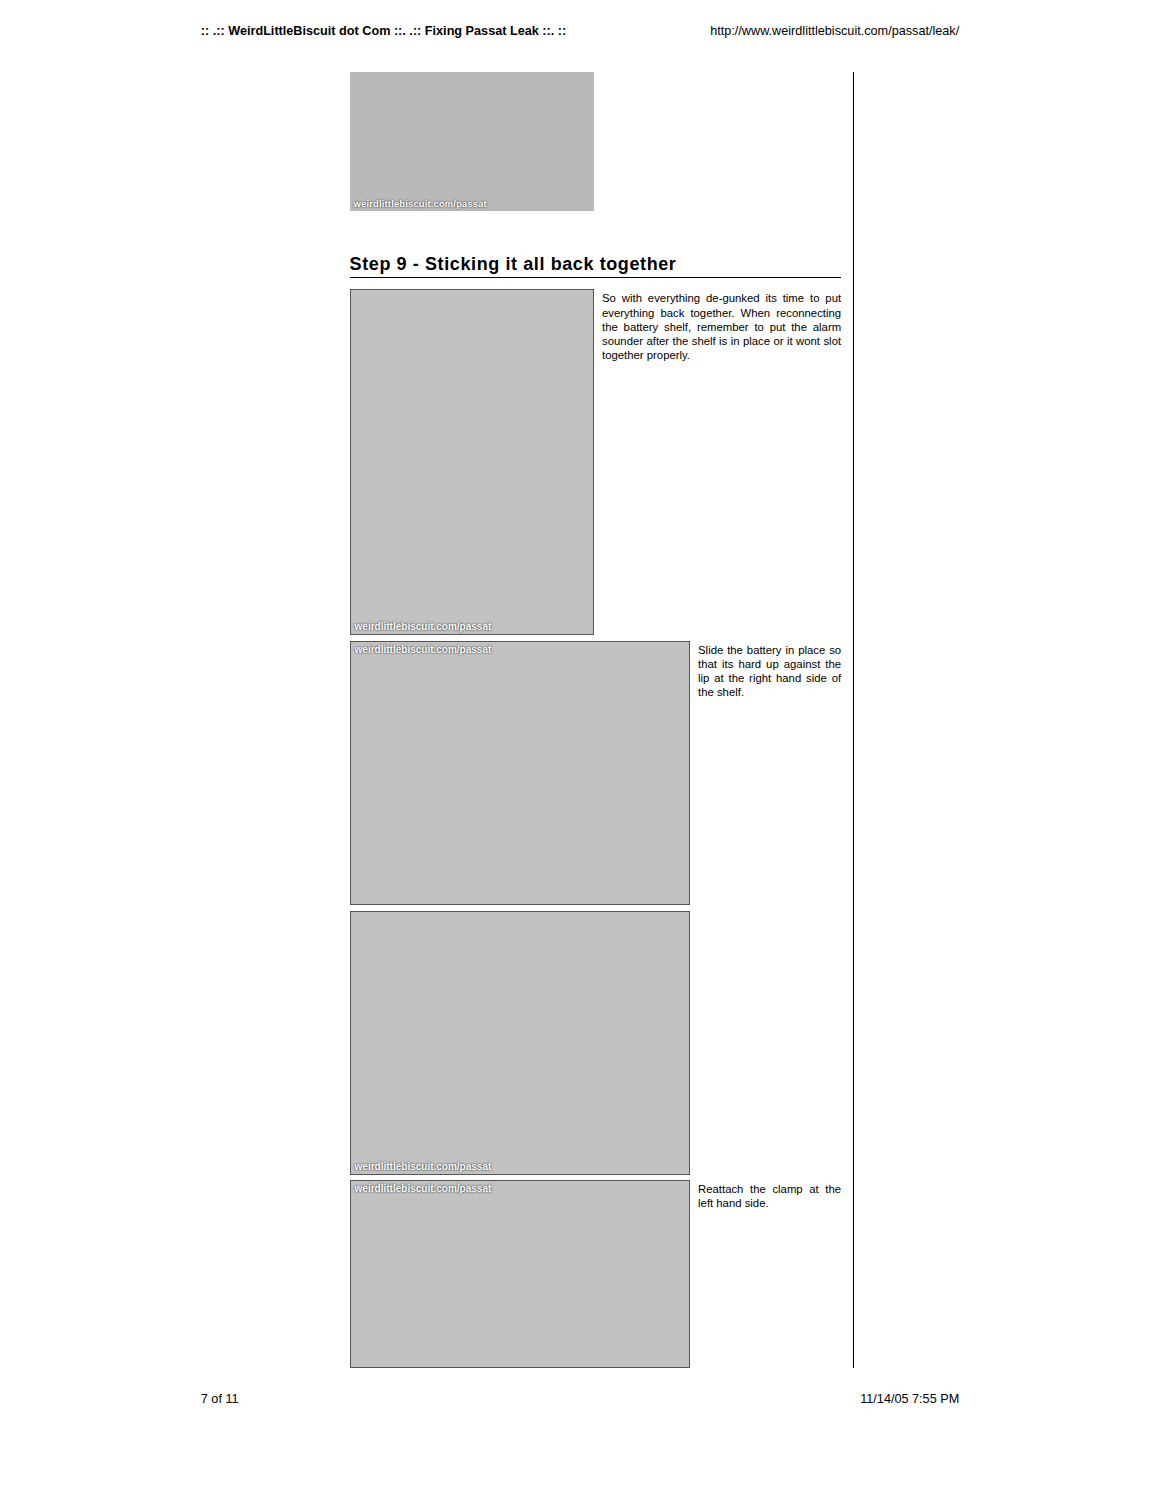:: .:: WeirdLittleBiscuit dot Com ::. .:: Fixing Passat Leak ::. :: http://www.weirdlittlebiscuit.com/passat/leak/
weirdlittlebiscuit.com/passat
Step 9 - Sticking it all back together
weirdlittlebiscuit.com/passat
So with everything de-gunked its time to put everything back together. When reconnecting the battery shelf, remember to put the alarm sounder after the shelf is in place or it wont slot together properly.
weirdlittlebiscuit.com/passat
Slide the battery in place so that its hard up against the lip at the right hand side of the shelf.
weirdlittlebiscuit.com/passat
weirdlittlebiscuit.com/passat
Reattach the clamp at the left hand side.
7 of 11 11/14/05 7:55 PM